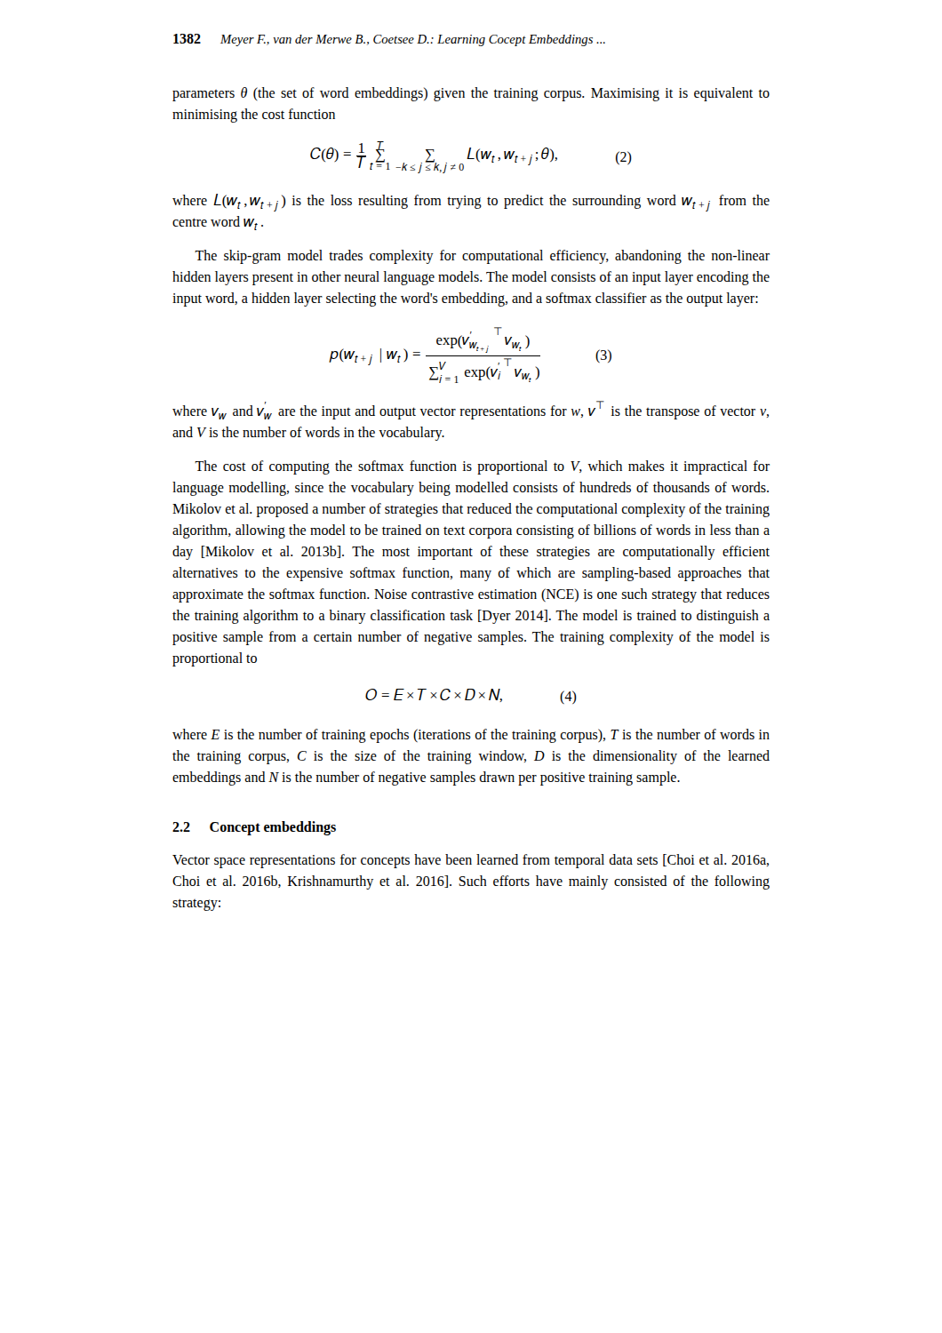1382 Meyer F., van der Merwe B., Coetsee D.: Learning Cocept Embeddings ...
parameters θ (the set of word embeddings) given the training corpus. Maximising it is equivalent to minimising the cost function
C(θ) = 1T ∑ t=1 T ∑ −k≤j≤k,j≠0 L( wt , wt+j ;θ ),
(2)
where L(wt,wt+j) is the loss resulting from trying to predict the surrounding word wt+j from the centre word wt.
The skip-gram model trades complexity for computational efficiency, abandoning the non-linear hidden layers present in other neural language models. The model consists of an input layer encoding the input word, a hidden layer selecting the word's embedding, and a softmax classifier as the output layer:
p( wt+j | wt ) = exp ( vwt+j′ ⊤ vwt ) ∑ i=1 V exp ( vi′ ⊤ vwt )
(3)
where vw and vw′ are the input and output vector representations for w, v⊤ is the transpose of vector v, and V is the number of words in the vocabulary.
The cost of computing the softmax function is proportional to V, which makes it impractical for language modelling, since the vocabulary being modelled consists of hundreds of thousands of words. Mikolov et al. proposed a number of strategies that reduced the computational complexity of the training algorithm, allowing the model to be trained on text corpora consisting of billions of words in less than a day [Mikolov et al. 2013b]. The most important of these strategies are computationally efficient alternatives to the expensive softmax function, many of which are sampling-based approaches that approximate the softmax function. Noise contrastive estimation (NCE) is one such strategy that reduces the training algorithm to a binary classification task [Dyer 2014]. The model is trained to distinguish a positive sample from a certain number of negative samples. The training complexity of the model is proportional to
O= E× T× C× D× N,
(4)
where E is the number of training epochs (iterations of the training corpus), T is the number of words in the training corpus, C is the size of the training window, D is the dimensionality of the learned embeddings and N is the number of negative samples drawn per positive training sample.
2.2 Concept embeddings
Vector space representations for concepts have been learned from temporal data sets [Choi et al. 2016a, Choi et al. 2016b, Krishnamurthy et al. 2016]. Such efforts have mainly consisted of the following strategy: